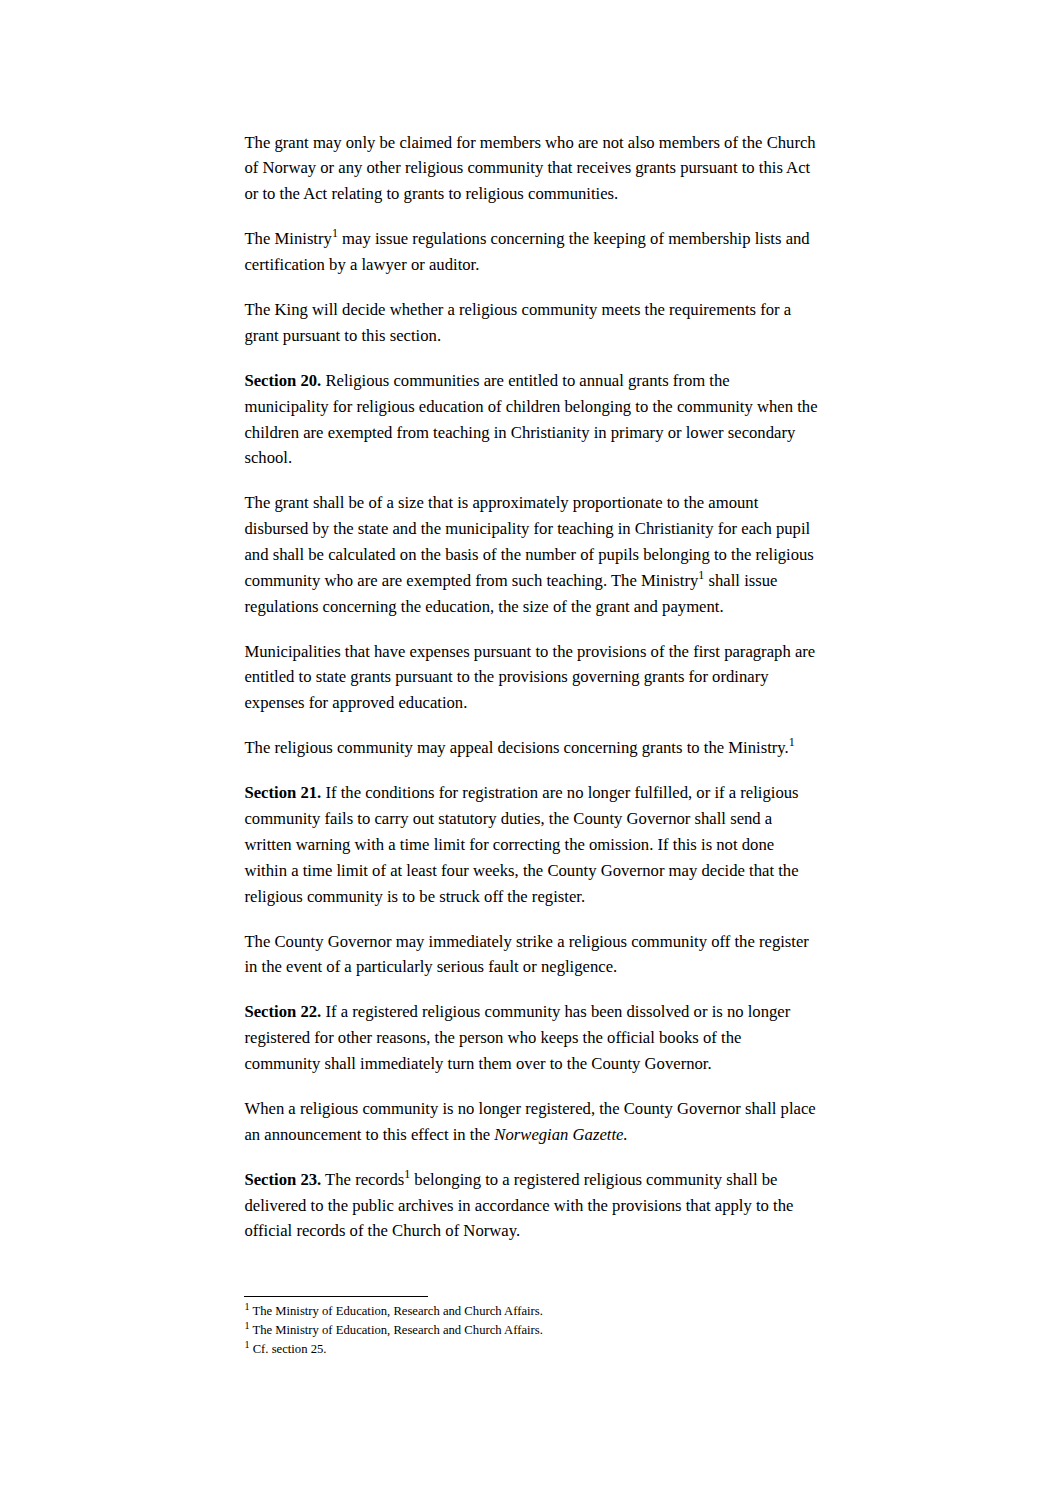The grant may only be claimed for members who are not also members of the Church of Norway or any other religious community that receives grants pursuant to this Act or to the Act relating to grants to religious communities.
The Ministry1 may issue regulations concerning the keeping of membership lists and certification by a lawyer or auditor.
The King will decide whether a religious community meets the requirements for a grant pursuant to this section.
Section 20. Religious communities are entitled to annual grants from the municipality for religious education of children belonging to the community when the children are exempted from teaching in Christianity in primary or lower secondary school.
The grant shall be of a size that is approximately proportionate to the amount disbursed by the state and the municipality for teaching in Christianity for each pupil and shall be calculated on the basis of the number of pupils belonging to the religious community who are are exempted from such teaching. The Ministry1 shall issue regulations concerning the education, the size of the grant and payment.
Municipalities that have expenses pursuant to the provisions of the first paragraph are entitled to state grants pursuant to the provisions governing grants for ordinary expenses for approved education.
The religious community may appeal decisions concerning grants to the Ministry.1
Section 21. If the conditions for registration are no longer fulfilled, or if a religious community fails to carry out statutory duties, the County Governor shall send a written warning with a time limit for correcting the omission. If this is not done within a time limit of at least four weeks, the County Governor may decide that the religious community is to be struck off the register.
The County Governor may immediately strike a religious community off the register in the event of a particularly serious fault or negligence.
Section 22. If a registered religious community has been dissolved or is no longer registered for other reasons, the person who keeps the official books of the community shall immediately turn them over to the County Governor.
When a religious community is no longer registered, the County Governor shall place an announcement to this effect in the Norwegian Gazette.
Section 23. The records1 belonging to a registered religious community shall be delivered to the public archives in accordance with the provisions that apply to the official records of the Church of Norway.
1 The Ministry of Education, Research and Church Affairs.
1 The Ministry of Education, Research and Church Affairs.
1 Cf. section 25.